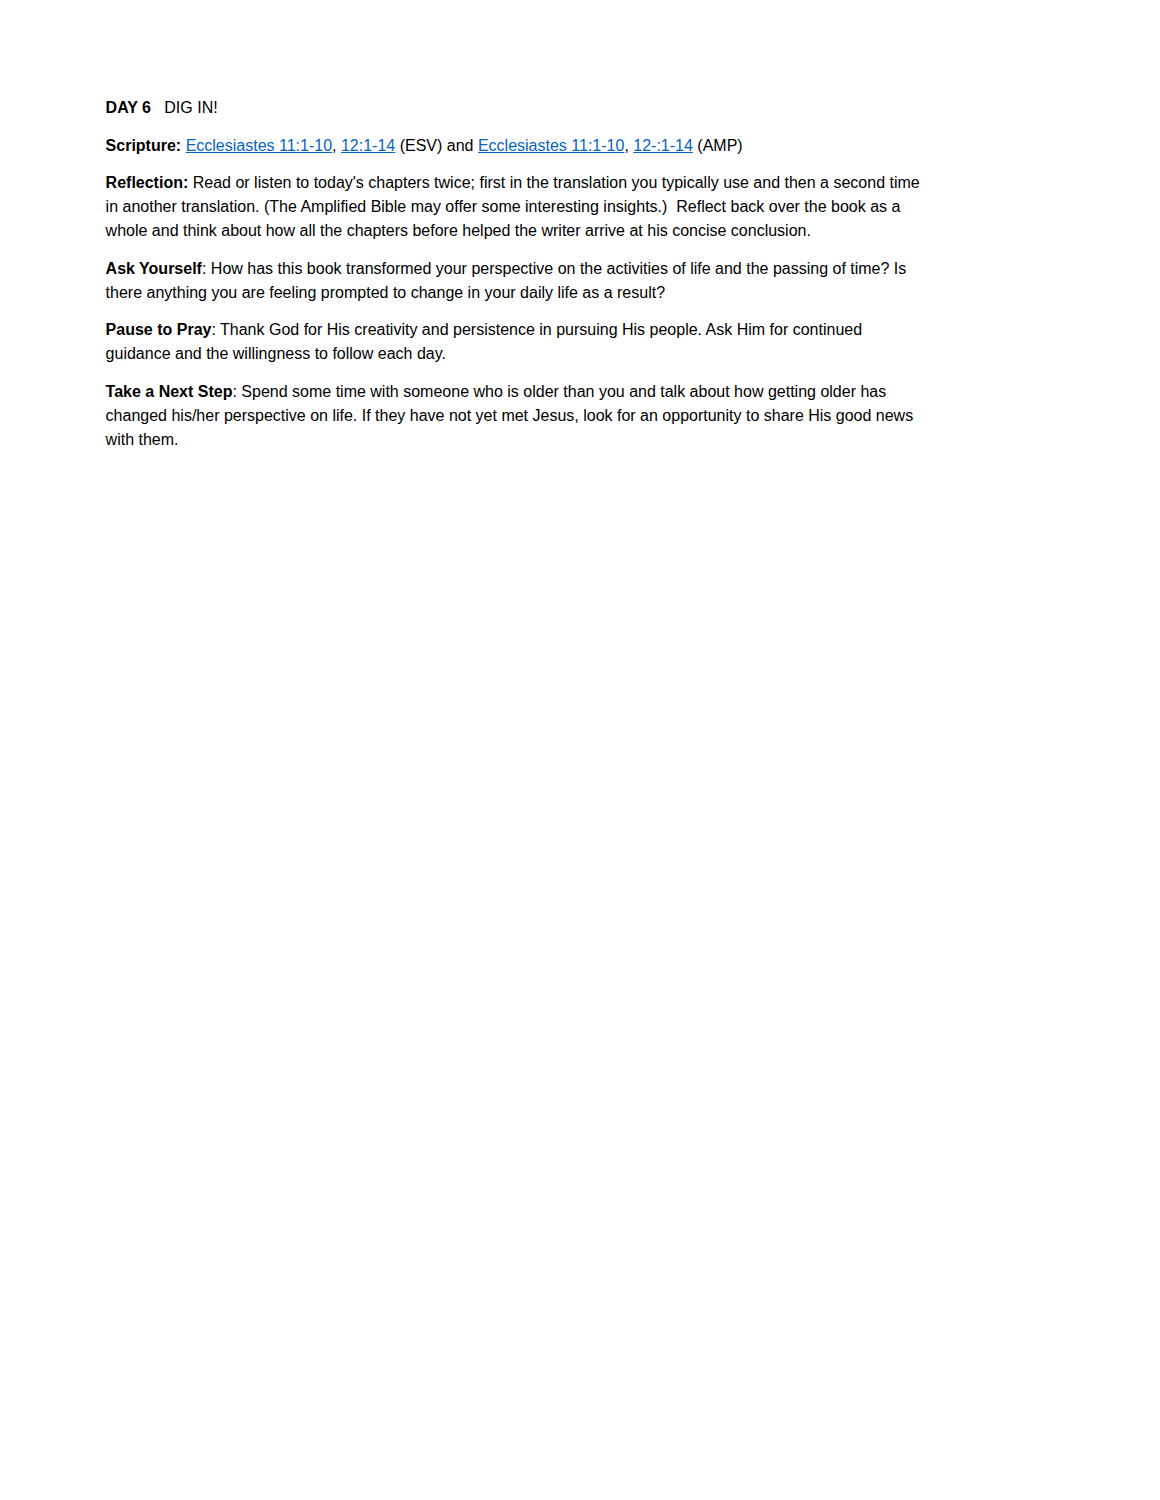DAY 6 DIG IN!
Scripture: Ecclesiastes 11:1-10, 12:1-14 (ESV) and Ecclesiastes 11:1-10, 12-:1-14 (AMP)
Reflection: Read or listen to today's chapters twice; first in the translation you typically use and then a second time in another translation. (The Amplified Bible may offer some interesting insights.) Reflect back over the book as a whole and think about how all the chapters before helped the writer arrive at his concise conclusion.
Ask Yourself: How has this book transformed your perspective on the activities of life and the passing of time? Is there anything you are feeling prompted to change in your daily life as a result?
Pause to Pray: Thank God for His creativity and persistence in pursuing His people. Ask Him for continued guidance and the willingness to follow each day.
Take a Next Step: Spend some time with someone who is older than you and talk about how getting older has changed his/her perspective on life. If they have not yet met Jesus, look for an opportunity to share His good news with them.